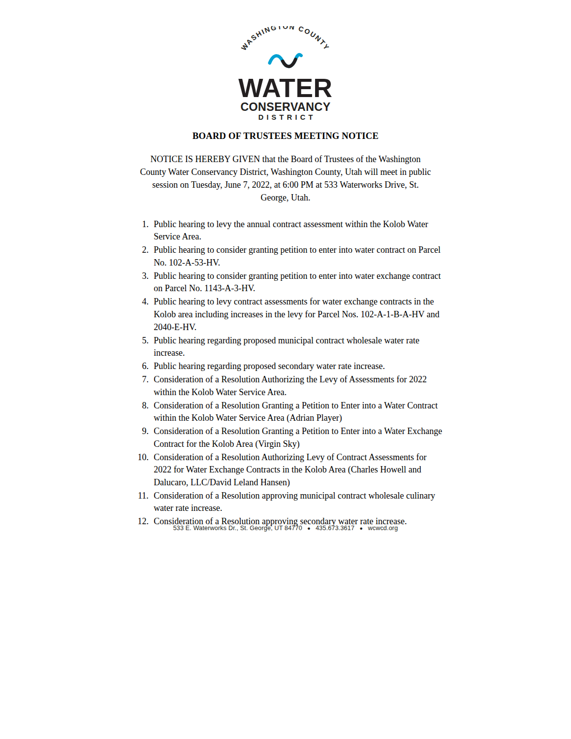WASHINGTON COUNTY
WATER
CONSERVANCY
DISTRICT
BOARD OF TRUSTEES MEETING NOTICE
NOTICE IS HEREBY GIVEN that the Board of Trustees of the Washington County Water Conservancy District, Washington County, Utah will meet in public session on Tuesday, June 7, 2022, at 6:00 PM at 533 Waterworks Drive, St. George, Utah.
Public hearing to levy the annual contract assessment within the Kolob Water Service Area.
Public hearing to consider granting petition to enter into water contract on Parcel No. 102-A-53-HV.
Public hearing to consider granting petition to enter into water exchange contract on Parcel No. 1143-A-3-HV.
Public hearing to levy contract assessments for water exchange contracts in the Kolob area including increases in the levy for Parcel Nos. 102-A-1-B-A-HV and 2040-E-HV.
Public hearing regarding proposed municipal contract wholesale water rate increase.
Public hearing regarding proposed secondary water rate increase.
Consideration of a Resolution Authorizing the Levy of Assessments for 2022 within the Kolob Water Service Area.
Consideration of a Resolution Granting a Petition to Enter into a Water Contract within the Kolob Water Service Area (Adrian Player)
Consideration of a Resolution Granting a Petition to Enter into a Water Exchange Contract for the Kolob Area (Virgin Sky)
Consideration of a Resolution Authorizing Levy of Contract Assessments for 2022 for Water Exchange Contracts in the Kolob Area (Charles Howell and Dalucaro, LLC/David Leland Hansen)
Consideration of a Resolution approving municipal contract wholesale culinary water rate increase.
Consideration of a Resolution approving secondary water rate increase.
533 E. Waterworks Dr., St. George, UT 84770 ● 435.673.3617 ● wcwcd.org